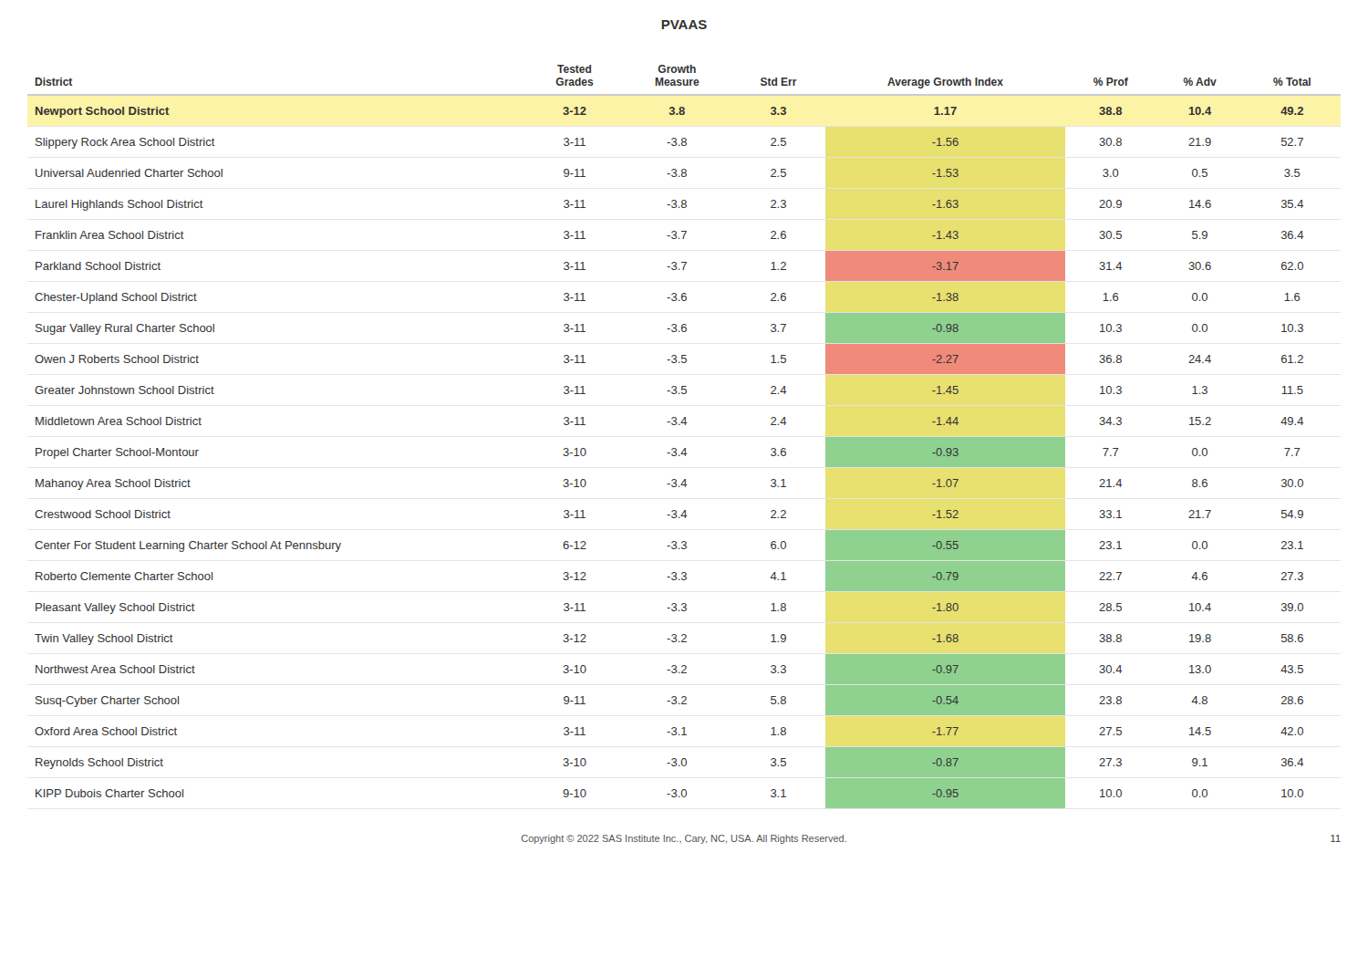PVAAS
| District | Tested Grades | Growth Measure | Std Err | Average Growth Index | % Prof | % Adv | % Total |
| --- | --- | --- | --- | --- | --- | --- | --- |
| Newport School District | 3-12 | 3.8 | 3.3 | 1.17 | 38.8 | 10.4 | 49.2 |
| Slippery Rock Area School District | 3-11 | -3.8 | 2.5 | -1.56 | 30.8 | 21.9 | 52.7 |
| Universal Audenried Charter School | 9-11 | -3.8 | 2.5 | -1.53 | 3.0 | 0.5 | 3.5 |
| Laurel Highlands School District | 3-11 | -3.8 | 2.3 | -1.63 | 20.9 | 14.6 | 35.4 |
| Franklin Area School District | 3-11 | -3.7 | 2.6 | -1.43 | 30.5 | 5.9 | 36.4 |
| Parkland School District | 3-11 | -3.7 | 1.2 | -3.17 | 31.4 | 30.6 | 62.0 |
| Chester-Upland School District | 3-11 | -3.6 | 2.6 | -1.38 | 1.6 | 0.0 | 1.6 |
| Sugar Valley Rural Charter School | 3-11 | -3.6 | 3.7 | -0.98 | 10.3 | 0.0 | 10.3 |
| Owen J Roberts School District | 3-11 | -3.5 | 1.5 | -2.27 | 36.8 | 24.4 | 61.2 |
| Greater Johnstown School District | 3-11 | -3.5 | 2.4 | -1.45 | 10.3 | 1.3 | 11.5 |
| Middletown Area School District | 3-11 | -3.4 | 2.4 | -1.44 | 34.3 | 15.2 | 49.4 |
| Propel Charter School-Montour | 3-10 | -3.4 | 3.6 | -0.93 | 7.7 | 0.0 | 7.7 |
| Mahanoy Area School District | 3-10 | -3.4 | 3.1 | -1.07 | 21.4 | 8.6 | 30.0 |
| Crestwood School District | 3-11 | -3.4 | 2.2 | -1.52 | 33.1 | 21.7 | 54.9 |
| Center For Student Learning Charter School At Pennsbury | 6-12 | -3.3 | 6.0 | -0.55 | 23.1 | 0.0 | 23.1 |
| Roberto Clemente Charter School | 3-12 | -3.3 | 4.1 | -0.79 | 22.7 | 4.6 | 27.3 |
| Pleasant Valley School District | 3-11 | -3.3 | 1.8 | -1.80 | 28.5 | 10.4 | 39.0 |
| Twin Valley School District | 3-12 | -3.2 | 1.9 | -1.68 | 38.8 | 19.8 | 58.6 |
| Northwest Area School District | 3-10 | -3.2 | 3.3 | -0.97 | 30.4 | 13.0 | 43.5 |
| Susq-Cyber Charter School | 9-11 | -3.2 | 5.8 | -0.54 | 23.8 | 4.8 | 28.6 |
| Oxford Area School District | 3-11 | -3.1 | 1.8 | -1.77 | 27.5 | 14.5 | 42.0 |
| Reynolds School District | 3-10 | -3.0 | 3.5 | -0.87 | 27.3 | 9.1 | 36.4 |
| KIPP Dubois Charter School | 9-10 | -3.0 | 3.1 | -0.95 | 10.0 | 0.0 | 10.0 |
Copyright © 2022 SAS Institute Inc., Cary, NC, USA. All Rights Reserved. 11